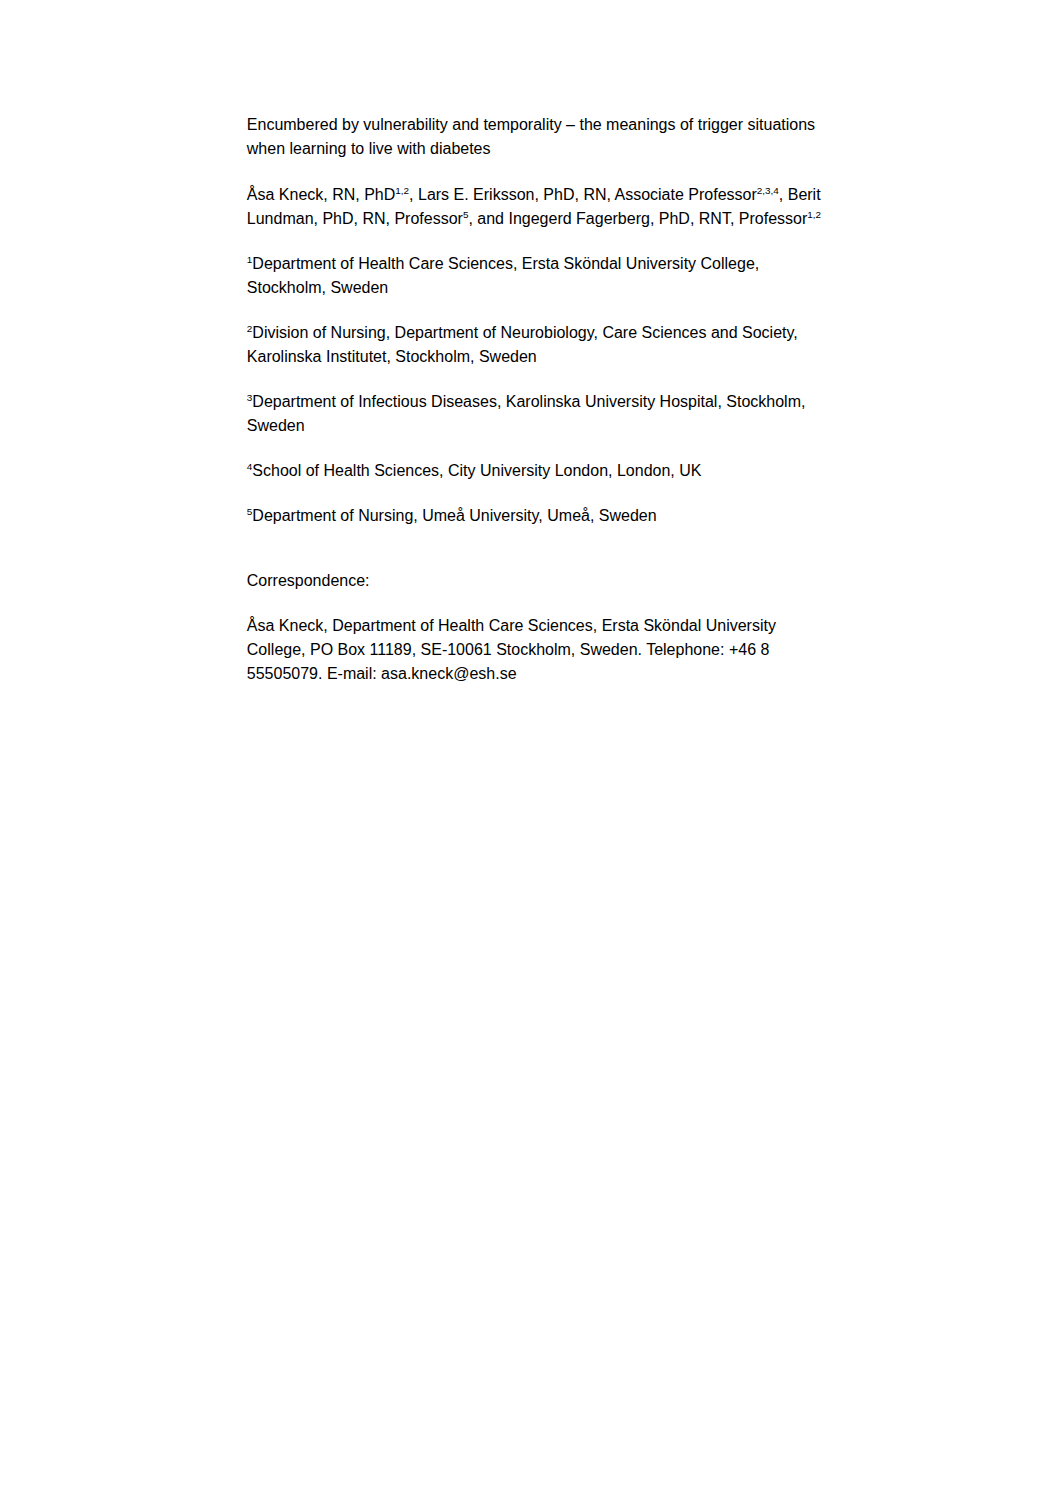Encumbered by vulnerability and temporality – the meanings of trigger situations when learning to live with diabetes
Åsa Kneck, RN, PhD1,2, Lars E. Eriksson, PhD, RN, Associate Professor2,3,4, Berit Lundman, PhD, RN, Professor5, and Ingegerd Fagerberg, PhD, RNT, Professor1,2
1Department of Health Care Sciences, Ersta Sköndal University College, Stockholm, Sweden
2Division of Nursing, Department of Neurobiology, Care Sciences and Society, Karolinska Institutet, Stockholm, Sweden
3Department of Infectious Diseases, Karolinska University Hospital, Stockholm, Sweden
4School of Health Sciences, City University London, London, UK
5Department of Nursing, Umeå University, Umeå, Sweden
Correspondence:
Åsa Kneck, Department of Health Care Sciences, Ersta Sköndal University College, PO Box 11189, SE-10061 Stockholm, Sweden. Telephone: +46 8 55505079. E-mail: asa.kneck@esh.se